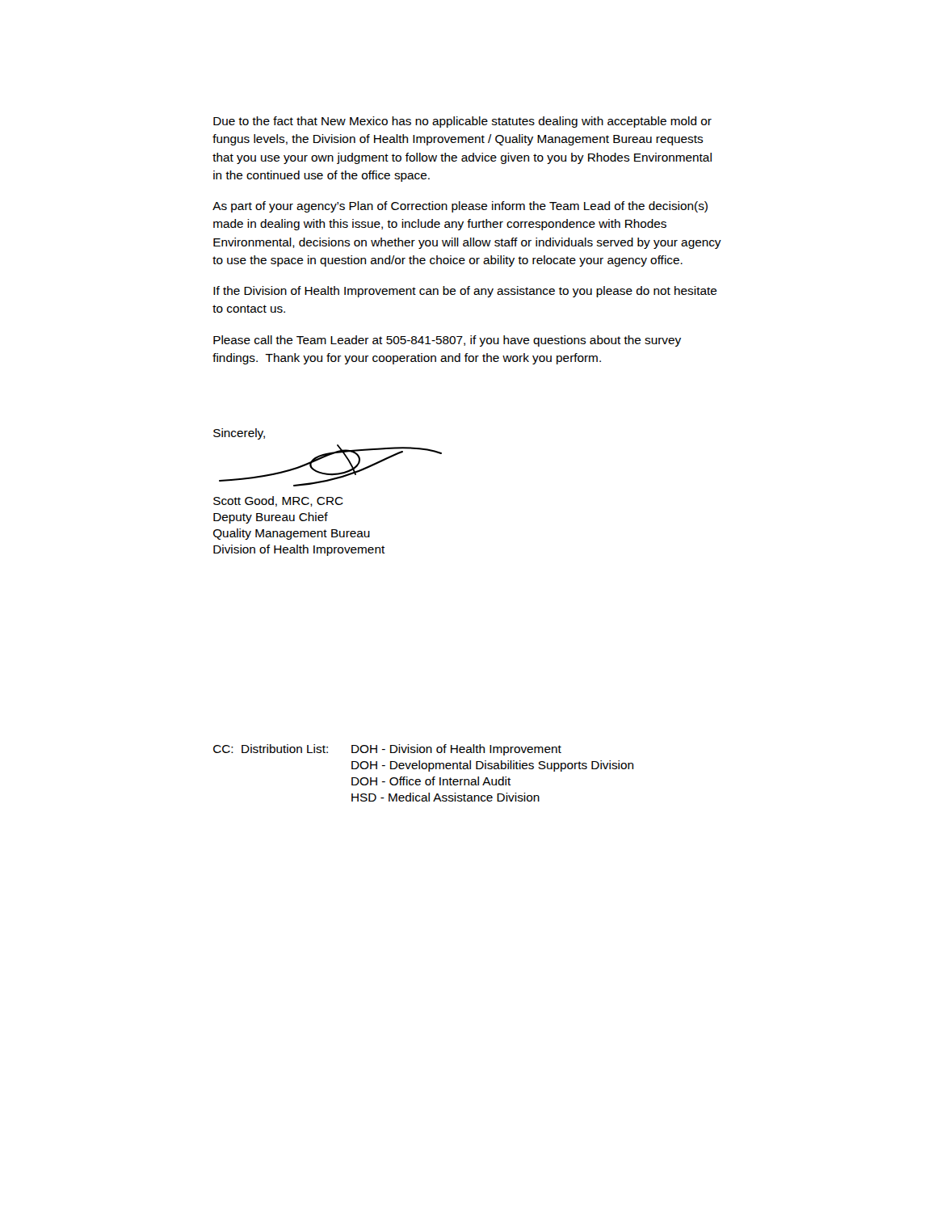Due to the fact that New Mexico has no applicable statutes dealing with acceptable mold or fungus levels, the Division of Health Improvement / Quality Management Bureau requests that you use your own judgment to follow the advice given to you by Rhodes Environmental in the continued use of the office space.
As part of your agency’s Plan of Correction please inform the Team Lead of the decision(s) made in dealing with this issue, to include any further correspondence with Rhodes Environmental, decisions on whether you will allow staff or individuals served by your agency to use the space in question and/or the choice or ability to relocate your agency office.
If the Division of Health Improvement can be of any assistance to you please do not hesitate to contact us.
Please call the Team Leader at 505-841-5807, if you have questions about the survey findings. Thank you for your cooperation and for the work you perform.
Sincerely,
Scott Good, MRC, CRC
Deputy Bureau Chief
Quality Management Bureau
Division of Health Improvement
| CC: Distribution List: | DOH - Division of Health Improvement DOH - Developmental Disabilities Supports Division DOH - Office of Internal Audit HSD - Medical Assistance Division |